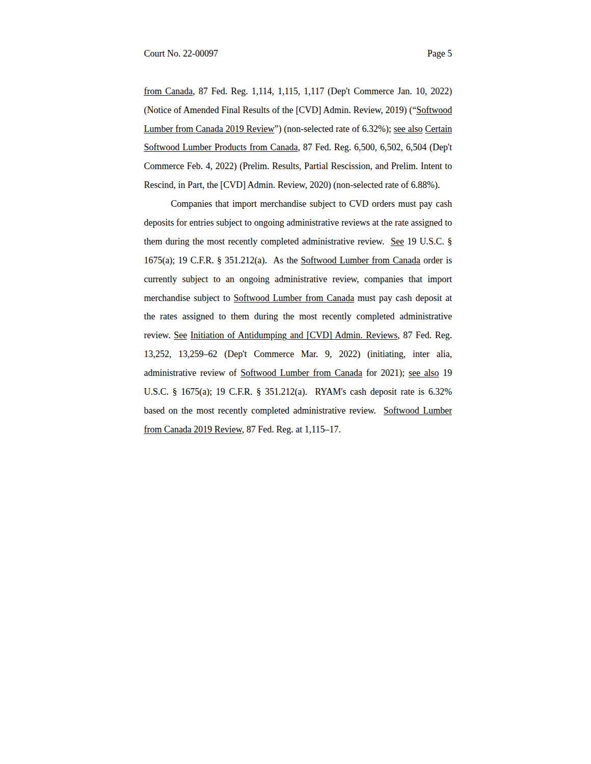Court No. 22-00097 Page 5
from Canada, 87 Fed. Reg. 1,114, 1,115, 1,117 (Dep't Commerce Jan. 10, 2022) (Notice of Amended Final Results of the [CVD] Admin. Review, 2019) (“Softwood Lumber from Canada 2019 Review”) (non-selected rate of 6.32%); see also Certain Softwood Lumber Products from Canada, 87 Fed. Reg. 6,500, 6,502, 6,504 (Dep't Commerce Feb. 4, 2022) (Prelim. Results, Partial Rescission, and Prelim. Intent to Rescind, in Part, the [CVD] Admin. Review, 2020) (non-selected rate of 6.88%).
Companies that import merchandise subject to CVD orders must pay cash deposits for entries subject to ongoing administrative reviews at the rate assigned to them during the most recently completed administrative review. See 19 U.S.C. § 1675(a); 19 C.F.R. § 351.212(a). As the Softwood Lumber from Canada order is currently subject to an ongoing administrative review, companies that import merchandise subject to Softwood Lumber from Canada must pay cash deposit at the rates assigned to them during the most recently completed administrative review. See Initiation of Antidumping and [CVD] Admin. Reviews, 87 Fed. Reg. 13,252, 13,259–62 (Dep't Commerce Mar. 9, 2022) (initiating, inter alia, administrative review of Softwood Lumber from Canada for 2021); see also 19 U.S.C. § 1675(a); 19 C.F.R. § 351.212(a). RYAM's cash deposit rate is 6.32% based on the most recently completed administrative review. Softwood Lumber from Canada 2019 Review, 87 Fed. Reg. at 1,115–17.